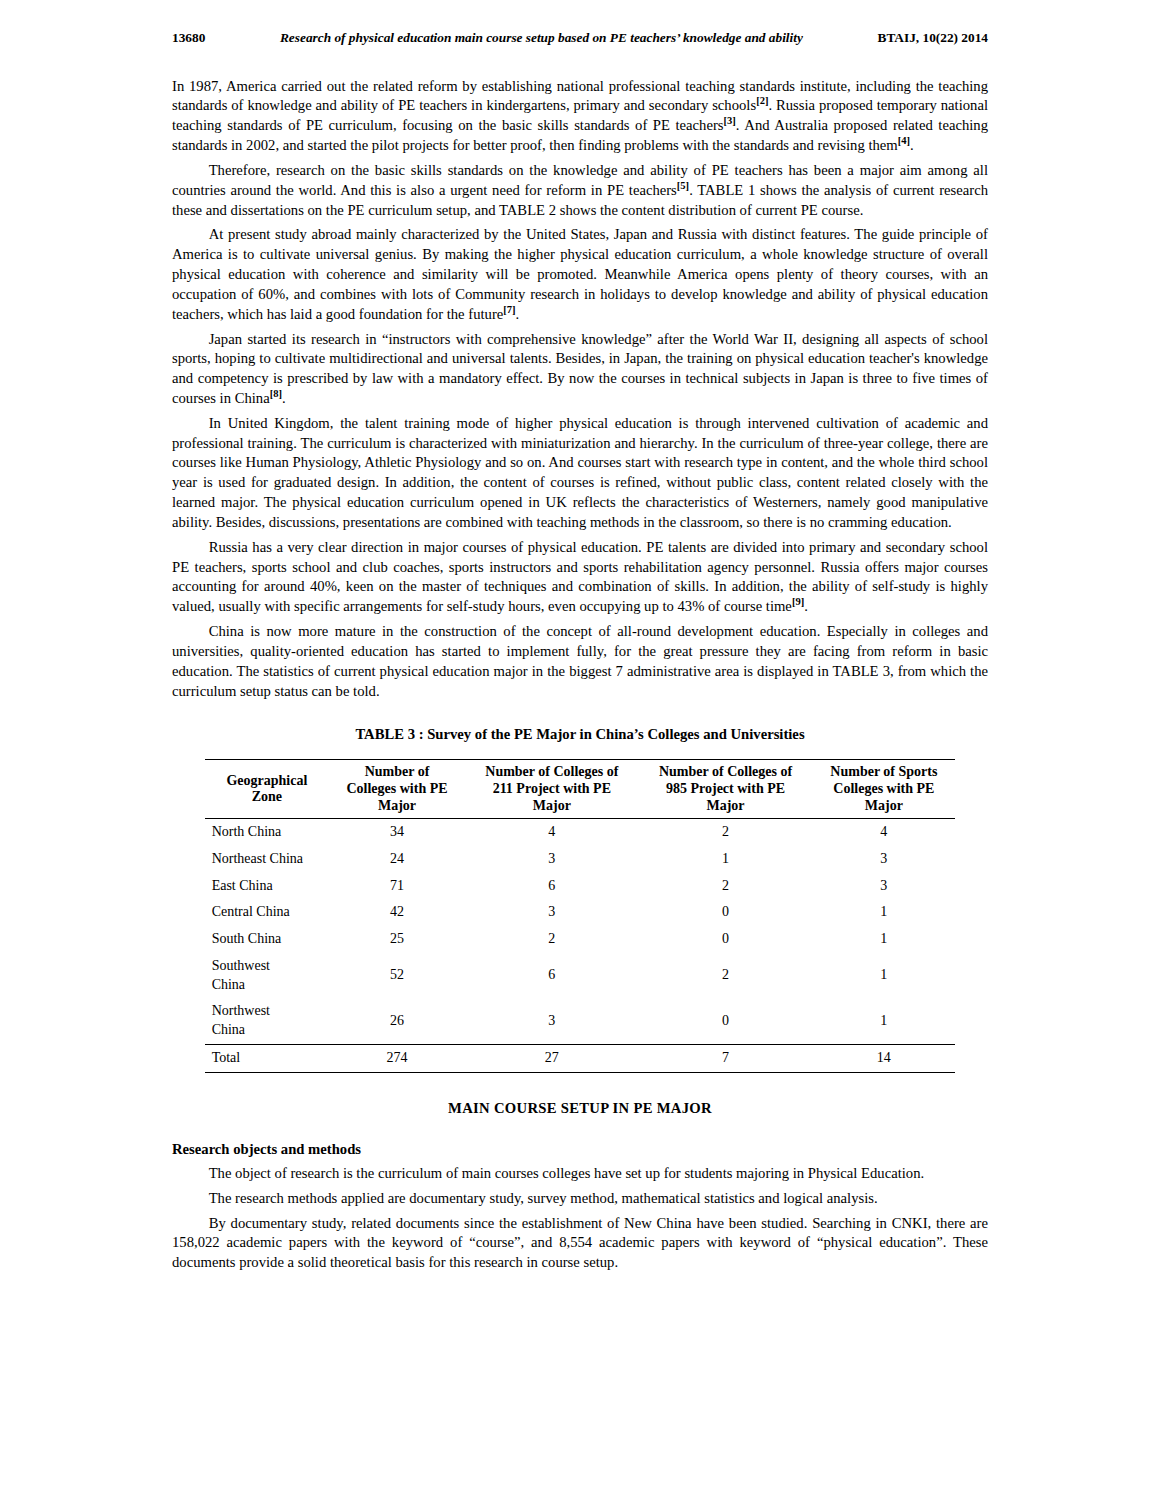13680 Research of physical education main course setup based on PE teachers’ knowledge and ability BTAIJ, 10(22) 2014
In 1987, America carried out the related reform by establishing national professional teaching standards institute, including the teaching standards of knowledge and ability of PE teachers in kindergartens, primary and secondary schools[2]. Russia proposed temporary national teaching standards of PE curriculum, focusing on the basic skills standards of PE teachers[3]. And Australia proposed related teaching standards in 2002, and started the pilot projects for better proof, then finding problems with the standards and revising them[4].
Therefore, research on the basic skills standards on the knowledge and ability of PE teachers has been a major aim among all countries around the world. And this is also a urgent need for reform in PE teachers[5]. TABLE 1 shows the analysis of current research these and dissertations on the PE curriculum setup, and TABLE 2 shows the content distribution of current PE course.
At present study abroad mainly characterized by the United States, Japan and Russia with distinct features. The guide principle of America is to cultivate universal genius. By making the higher physical education curriculum, a whole knowledge structure of overall physical education with coherence and similarity will be promoted. Meanwhile America opens plenty of theory courses, with an occupation of 60%, and combines with lots of Community research in holidays to develop knowledge and ability of physical education teachers, which has laid a good foundation for the future[7].
Japan started its research in “instructors with comprehensive knowledge” after the World War II, designing all aspects of school sports, hoping to cultivate multidirectional and universal talents. Besides, in Japan, the training on physical education teacher's knowledge and competency is prescribed by law with a mandatory effect. By now the courses in technical subjects in Japan is three to five times of courses in China[8].
In United Kingdom, the talent training mode of higher physical education is through intervened cultivation of academic and professional training. The curriculum is characterized with miniaturization and hierarchy. In the curriculum of three-year college, there are courses like Human Physiology, Athletic Physiology and so on. And courses start with research type in content, and the whole third school year is used for graduated design. In addition, the content of courses is refined, without public class, content related closely with the learned major. The physical education curriculum opened in UK reflects the characteristics of Westerners, namely good manipulative ability. Besides, discussions, presentations are combined with teaching methods in the classroom, so there is no cramming education.
Russia has a very clear direction in major courses of physical education. PE talents are divided into primary and secondary school PE teachers, sports school and club coaches, sports instructors and sports rehabilitation agency personnel. Russia offers major courses accounting for around 40%, keen on the master of techniques and combination of skills. In addition, the ability of self-study is highly valued, usually with specific arrangements for self-study hours, even occupying up to 43% of course time[9].
China is now more mature in the construction of the concept of all-round development education. Especially in colleges and universities, quality-oriented education has started to implement fully, for the great pressure they are facing from reform in basic education. The statistics of current physical education major in the biggest 7 administrative area is displayed in TABLE 3, from which the curriculum setup status can be told.
TABLE 3 : Survey of the PE Major in China’s Colleges and Universities
| Geographical Zone | Number of Colleges with PE Major | Number of Colleges of 211 Project with PE Major | Number of Colleges of 985 Project with PE Major | Number of Sports Colleges with PE Major |
| --- | --- | --- | --- | --- |
| North China | 34 | 4 | 2 | 4 |
| Northeast China | 24 | 3 | 1 | 3 |
| East China | 71 | 6 | 2 | 3 |
| Central China | 42 | 3 | 0 | 1 |
| South China | 25 | 2 | 0 | 1 |
| Southwest China | 52 | 6 | 2 | 1 |
| Northwest China | 26 | 3 | 0 | 1 |
| Total | 274 | 27 | 7 | 14 |
MAIN COURSE SETUP IN PE MAJOR
Research objects and methods
The object of research is the curriculum of main courses colleges have set up for students majoring in Physical Education.
The research methods applied are documentary study, survey method, mathematical statistics and logical analysis.
By documentary study, related documents since the establishment of New China have been studied. Searching in CNKI, there are 158,022 academic papers with the keyword of “course”, and 8,554 academic papers with keyword of “physical education”. These documents provide a solid theoretical basis for this research in course setup.